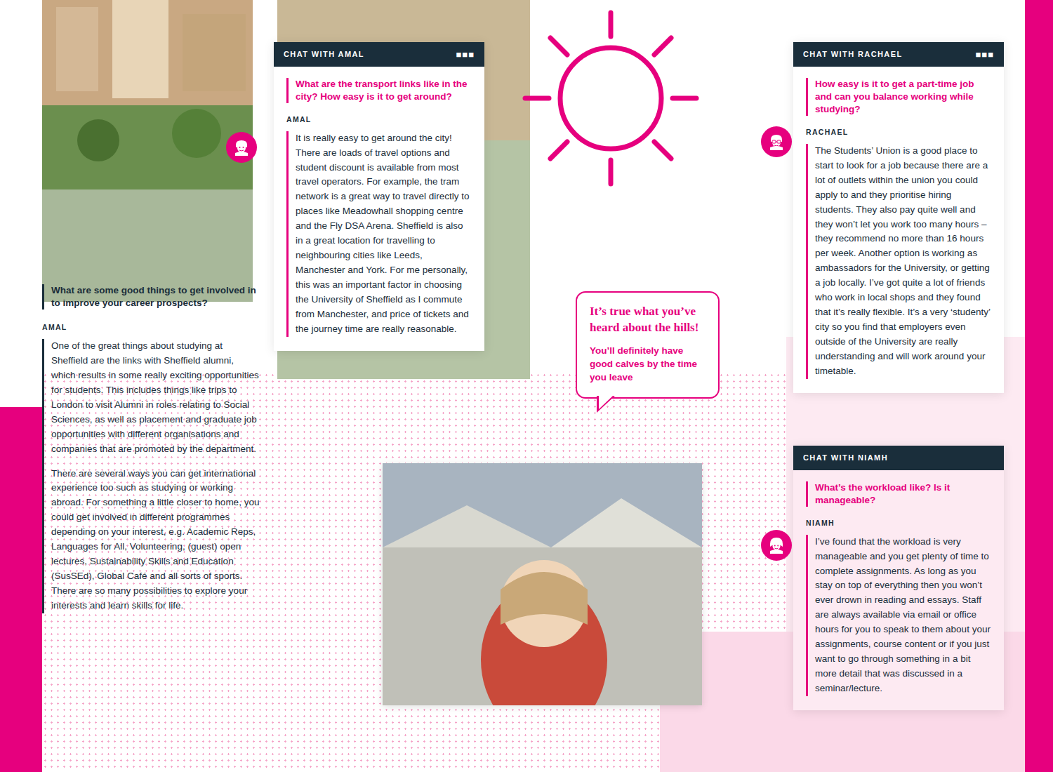Chat with Amal ■■■
What are the transport links like in the city? How easy is it to get around?
Amal
It is really easy to get around the city! There are loads of travel options and student discount is available from most travel operators. For example, the tram network is a great way to travel directly to places like Meadowhall shopping centre and the Fly DSA Arena. Sheffield is also in a great location for travelling to neighbouring cities like Leeds, Manchester and York. For me personally, this was an important factor in choosing the University of Sheffield as I commute from Manchester, and price of tickets and the journey time are really reasonable.
What are some good things to get involved in to improve your career prospects?
Amal
One of the great things about studying at Sheffield are the links with Sheffield alumni, which results in some really exciting opportunities for students. This includes things like trips to London to visit Alumni in roles relating to Social Sciences, as well as placement and graduate job opportunities with different organisations and companies that are promoted by the department.
There are several ways you can get international experience too such as studying or working abroad. For something a little closer to home, you could get involved in different programmes depending on your interest, e.g. Academic Reps, Languages for All, Volunteering, (guest) open lectures, Sustainability Skills and Education (SusSEd), Global Café and all sorts of sports. There are so many possibilities to explore your interests and learn skills for life.
Chat with Rachael ■■■
How easy is it to get a part-time job and can you balance working while studying?
Rachael
The Students’ Union is a good place to start to look for a job because there are a lot of outlets within the union you could apply to and they prioritise hiring students. They also pay quite well and they won’t let you work too many hours – they recommend no more than 16 hours per week. Another option is working as ambassadors for the University, or getting a job locally. I’ve got quite a lot of friends who work in local shops and they found that it’s really flexible. It’s a very ‘studenty’ city so you find that employers even outside of the University are really understanding and will work around your timetable.
Chat with Niamh
What’s the workload like? Is it manageable?
Niamh
I’ve found that the workload is very manageable and you get plenty of time to complete assignments. As long as you stay on top of everything then you won’t ever drown in reading and essays. Staff are always available via email or office hours for you to speak to them about your assignments, course content or if you just want to go through something in a bit more detail that was discussed in a seminar/lecture.
It’s true what you’ve heard about the hills!
You’ll definitely have good calves by the time you leave